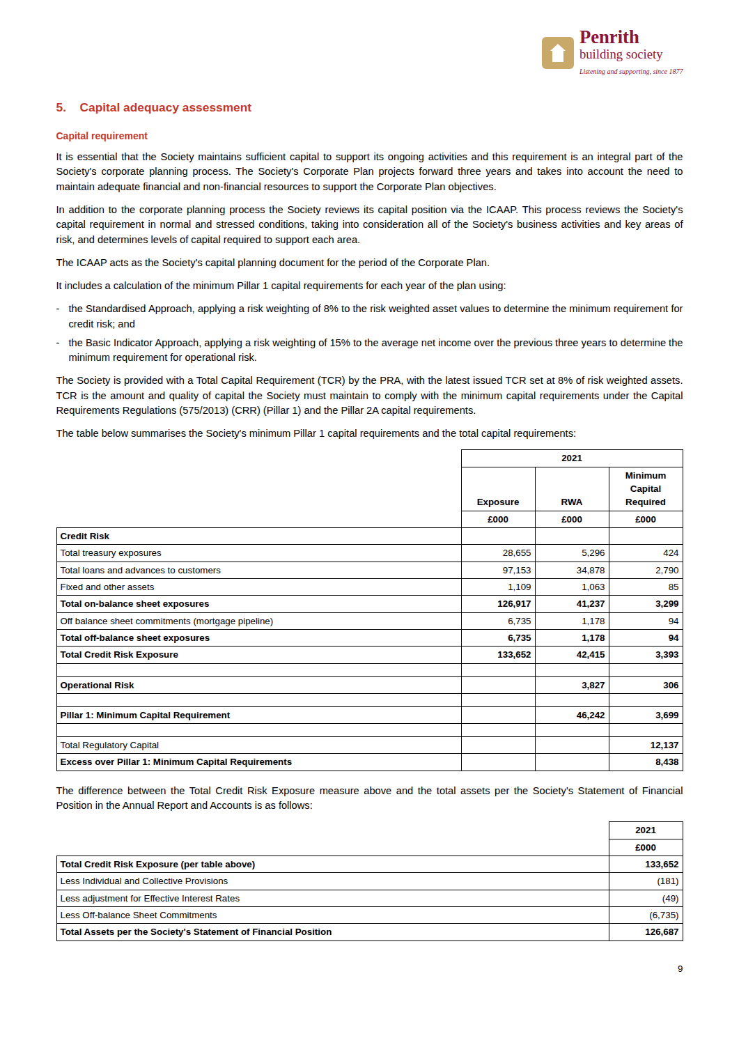Penrith
building society
Listening and supporting, since 1877
5. Capital adequacy assessment
Capital requirement
It is essential that the Society maintains sufficient capital to support its ongoing activities and this requirement is an integral part of the Society's corporate planning process. The Society's Corporate Plan projects forward three years and takes into account the need to maintain adequate financial and non-financial resources to support the Corporate Plan objectives.
In addition to the corporate planning process the Society reviews its capital position via the ICAAP. This process reviews the Society's capital requirement in normal and stressed conditions, taking into consideration all of the Society's business activities and key areas of risk, and determines levels of capital required to support each area.
The ICAAP acts as the Society's capital planning document for the period of the Corporate Plan.
It includes a calculation of the minimum Pillar 1 capital requirements for each year of the plan using:
the Standardised Approach, applying a risk weighting of 8% to the risk weighted asset values to determine the minimum requirement for credit risk; and
the Basic Indicator Approach, applying a risk weighting of 15% to the average net income over the previous three years to determine the minimum requirement for operational risk.
The Society is provided with a Total Capital Requirement (TCR) by the PRA, with the latest issued TCR set at 8% of risk weighted assets. TCR is the amount and quality of capital the Society must maintain to comply with the minimum capital requirements under the Capital Requirements Regulations (575/2013) (CRR) (Pillar 1) and the Pillar 2A capital requirements.
The table below summarises the Society's minimum Pillar 1 capital requirements and the total capital requirements:
| | 2021 |
| | Exposure | RWA | Minimum Capital Required |
| | £000 | £000 | £000 |
| Credit Risk | | | |
| Total treasury exposures | 28,655 | 5,296 | 424 |
| Total loans and advances to customers | 97,153 | 34,878 | 2,790 |
| Fixed and other assets | 1,109 | 1,063 | 85 |
| Total on-balance sheet exposures | 126,917 | 41,237 | 3,299 |
| Off balance sheet commitments (mortgage pipeline) | 6,735 | 1,178 | 94 |
| Total off-balance sheet exposures | 6,735 | 1,178 | 94 |
| Total Credit Risk Exposure | 133,652 | 42,415 | 3,393 |
| Operational Risk | | 3,827 | 306 |
| Pillar 1: Minimum Capital Requirement | | 46,242 | 3,699 |
| Total Regulatory Capital | | | 12,137 |
| Excess over Pillar 1: Minimum Capital Requirements | | | 8,438 |
The difference between the Total Credit Risk Exposure measure above and the total assets per the Society's Statement of Financial Position in the Annual Report and Accounts is as follows:
| | 2021 |
| | £000 |
| Total Credit Risk Exposure (per table above) | 133,652 |
| Less Individual and Collective Provisions | (181) |
| Less adjustment for Effective Interest Rates | (49) |
| Less Off-balance Sheet Commitments | (6,735) |
| Total Assets per the Society's Statement of Financial Position | 126,687 |
9